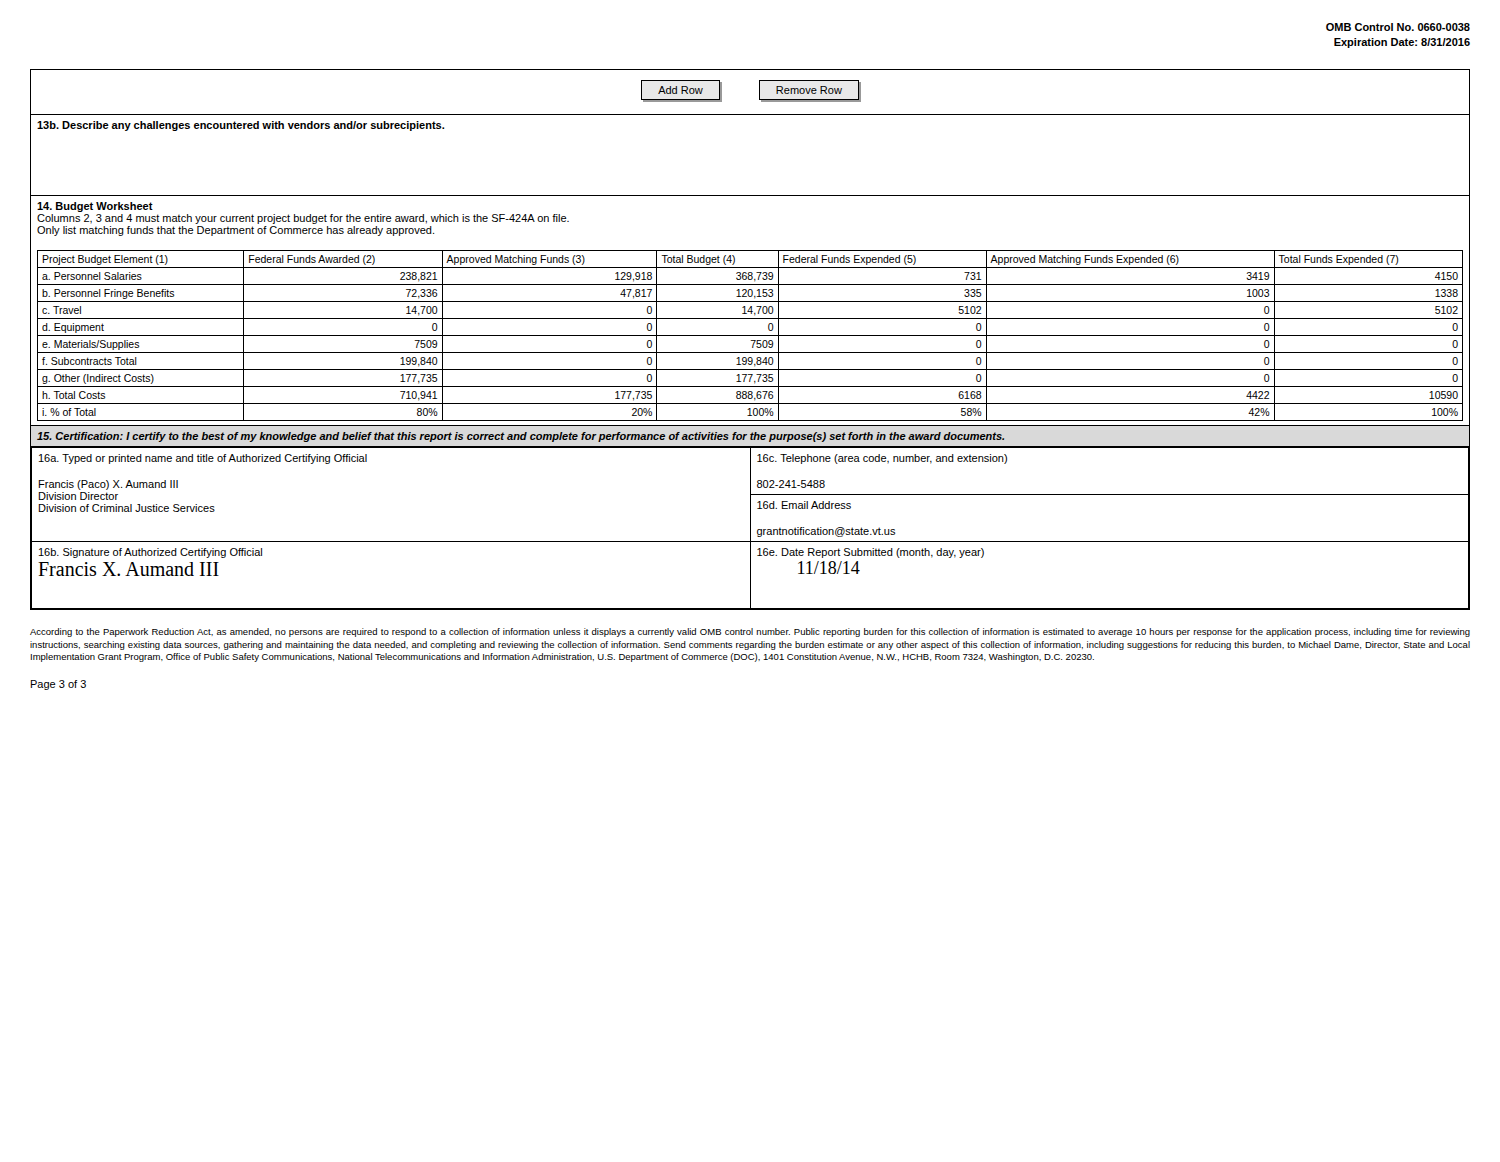OMB Control No. 0660-0038
Expiration Date: 8/31/2016
Add Row Remove Row
13b. Describe any challenges encountered with vendors and/or subrecipients.
14. Budget Worksheet
Columns 2, 3 and 4 must match your current project budget for the entire award, which is the SF-424A on file.
Only list matching funds that the Department of Commerce has already approved.
| Project Budget Element (1) | Federal Funds Awarded (2) | Approved Matching Funds (3) | Total Budget (4) | Federal Funds Expended (5) | Approved Matching Funds Expended (6) | Total Funds Expended (7) |
| --- | --- | --- | --- | --- | --- | --- |
| a. Personnel Salaries | 238,821 | 129,918 | 368,739 | 731 | 3419 | 4150 |
| b. Personnel Fringe Benefits | 72,336 | 47,817 | 120,153 | 335 | 1003 | 1338 |
| c. Travel | 14,700 | 0 | 14,700 | 5102 | 0 | 5102 |
| d. Equipment | 0 | 0 | 0 | 0 | 0 | 0 |
| e. Materials/Supplies | 7509 | 0 | 7509 | 0 | 0 | 0 |
| f. Subcontracts Total | 199,840 | 0 | 199,840 | 0 | 0 | 0 |
| g. Other (Indirect Costs) | 177,735 | 0 | 177,735 | 0 | 0 | 0 |
| h. Total Costs | 710,941 | 177,735 | 888,676 | 6168 | 4422 | 10590 |
| i. % of Total | 80% | 20% | 100% | 58% | 42% | 100% |
15. Certification: I certify to the best of my knowledge and belief that this report is correct and complete for performance of activities for the purpose(s) set forth in the award documents.
| 16a. Typed or printed name and title of Authorized Certifying Official Francis (Paco) X. Aumand III Division Director Division of Criminal Justice Services | 16c. Telephone (area code, number, and extension) 802-241-5488 16d. Email Address grantnotification@state.vt.us |
| 16b. Signature of Authorized Certifying Official Francis X. Aumand III | 16e. Date Report Submitted (month, day, year) 11/18/14 |
According to the Paperwork Reduction Act, as amended, no persons are required to respond to a collection of information unless it displays a currently valid OMB control number. Public reporting burden for this collection of information is estimated to average 10 hours per response for the application process, including time for reviewing instructions, searching existing data sources, gathering and maintaining the data needed, and completing and reviewing the collection of information. Send comments regarding the burden estimate or any other aspect of this collection of information, including suggestions for reducing this burden, to Michael Dame, Director, State and Local Implementation Grant Program, Office of Public Safety Communications, National Telecommunications and Information Administration, U.S. Department of Commerce (DOC), 1401 Constitution Avenue, N.W., HCHB, Room 7324, Washington, D.C. 20230.
Page 3 of 3